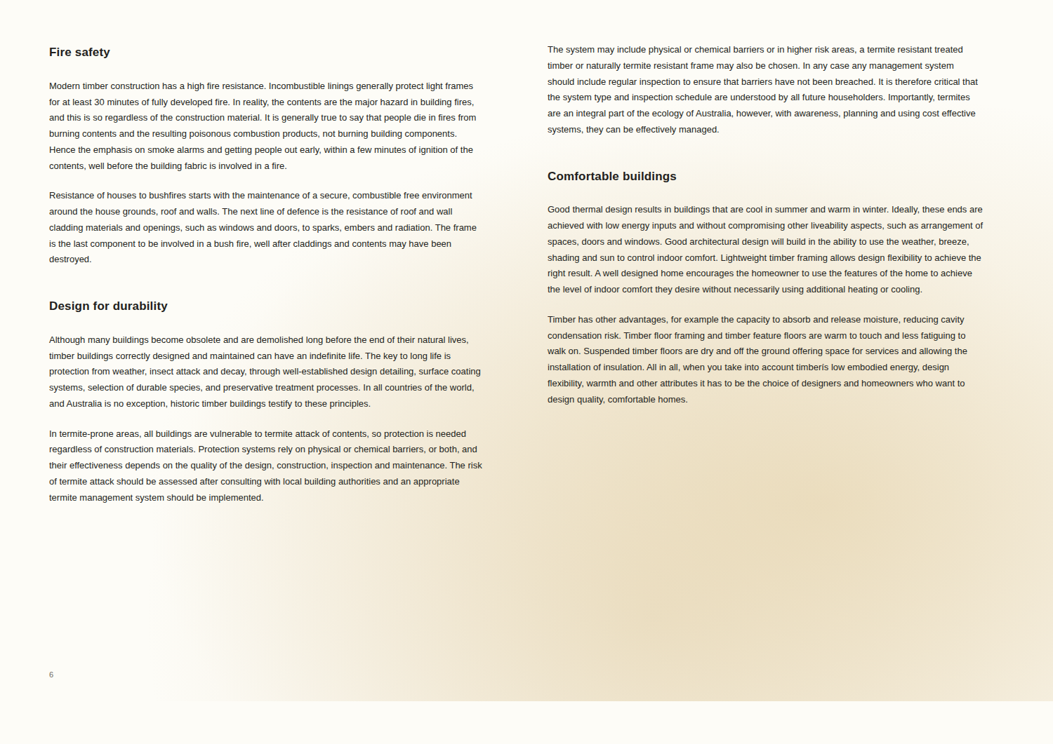Fire safety
Modern timber construction has a high fire resistance. Incombustible linings generally protect light frames for at least 30 minutes of fully developed fire. In reality, the contents are the major hazard in building fires, and this is so regardless of the construction material. It is generally true to say that people die in fires from burning contents and the resulting poisonous combustion products, not burning building components. Hence the emphasis on smoke alarms and getting people out early, within a few minutes of ignition of the contents, well before the building fabric is involved in a fire.
Resistance of houses to bushfires starts with the maintenance of a secure, combustible free environment around the house grounds, roof and walls. The next line of defence is the resistance of roof and wall cladding materials and openings, such as windows and doors, to sparks, embers and radiation. The frame is the last component to be involved in a bush fire, well after claddings and contents may have been destroyed.
Design for durability
Although many buildings become obsolete and are demolished long before the end of their natural lives, timber buildings correctly designed and maintained can have an indefinite life. The key to long life is protection from weather, insect attack and decay, through well-established design detailing, surface coating systems, selection of durable species, and preservative treatment processes. In all countries of the world, and Australia is no exception, historic timber buildings testify to these principles.
In termite-prone areas, all buildings are vulnerable to termite attack of contents, so protection is needed regardless of construction materials. Protection systems rely on physical or chemical barriers, or both, and their effectiveness depends on the quality of the design, construction, inspection and maintenance. The risk of termite attack should be assessed after consulting with local building authorities and an appropriate termite management system should be implemented.
The system may include physical or chemical barriers or in higher risk areas, a termite resistant treated timber or naturally termite resistant frame may also be chosen. In any case any management system should include regular inspection to ensure that barriers have not been breached. It is therefore critical that the system type and inspection schedule are understood by all future householders. Importantly, termites are an integral part of the ecology of Australia, however, with awareness, planning and using cost effective systems, they can be effectively managed.
Comfortable buildings
Good thermal design results in buildings that are cool in summer and warm in winter. Ideally, these ends are achieved with low energy inputs and without compromising other liveability aspects, such as arrangement of spaces, doors and windows. Good architectural design will build in the ability to use the weather, breeze, shading and sun to control indoor comfort. Lightweight timber framing allows design flexibility to achieve the right result. A well designed home encourages the homeowner to use the features of the home to achieve the level of indoor comfort they desire without necessarily using additional heating or cooling.
Timber has other advantages, for example the capacity to absorb and release moisture, reducing cavity condensation risk. Timber floor framing and timber feature floors are warm to touch and less fatiguing to walk on. Suspended timber floors are dry and off the ground offering space for services and allowing the installation of insulation. All in all, when you take into account timberís low embodied energy, design flexibility, warmth and other attributes it has to be the choice of designers and homeowners who want to design quality, comfortable homes.
6